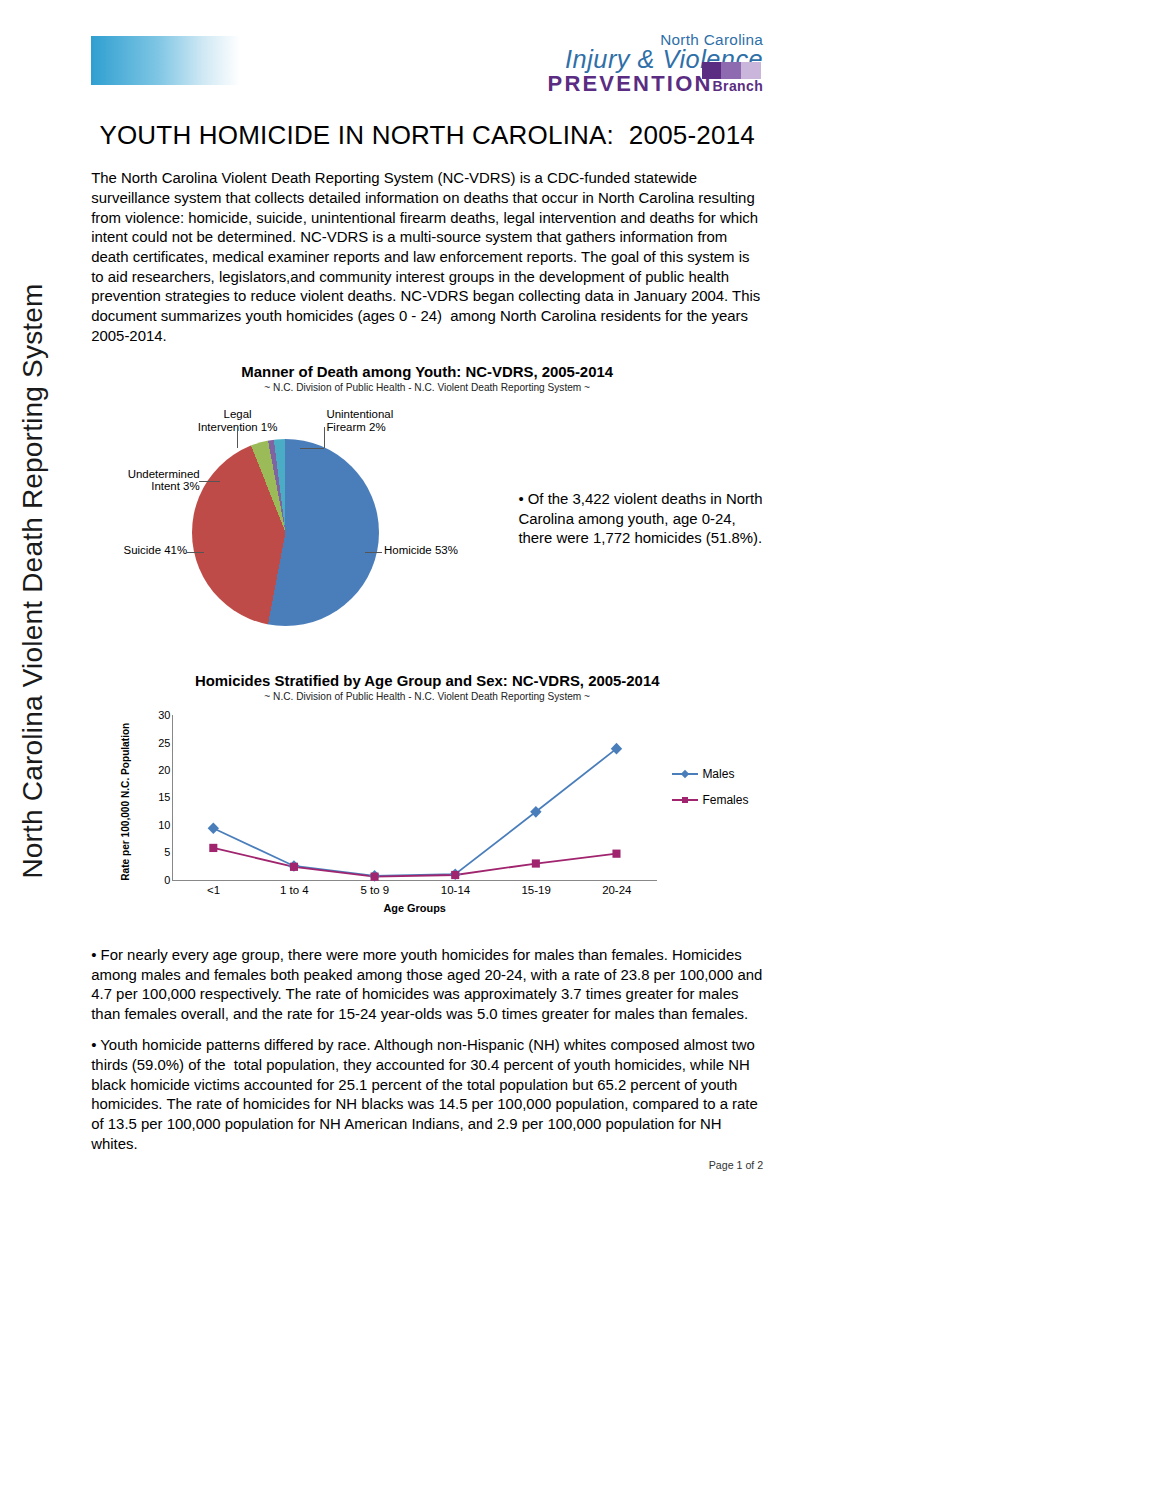North Carolina Violent Death Reporting System
North Carolina
Injury & Violence
PREVENTIONBranch
YOUTH HOMICIDE IN NORTH CAROLINA: 2005-2014
The North Carolina Violent Death Reporting System (NC-VDRS) is a CDC-funded statewide surveillance system that collects detailed information on deaths that occur in North Carolina resulting from violence: homicide, suicide, unintentional firearm deaths, legal intervention and deaths for which intent could not be determined. NC-VDRS is a multi-source system that gathers information from death certificates, medical examiner reports and law enforcement reports. The goal of this system is to aid researchers, legislators,and community interest groups in the development of public health prevention strategies to reduce violent deaths. NC-VDRS began collecting data in January 2004. This document summarizes youth homicides (ages 0 - 24) among North Carolina residents for the years 2005-2014.
Manner of Death among Youth: NC-VDRS, 2005-2014
~ N.C. Division of Public Health - N.C. Violent Death Reporting System ~
Homicide 53%
Suicide 41%
Undetermined
Intent 3%
Legal
Intervention 1%
Unintentional
Firearm 2%
• Of the 3,422 violent deaths in North Carolina among youth, age 0-24, there were 1,772 homicides (51.8%).
Homicides Stratified by Age Group and Sex: NC-VDRS, 2005-2014
~ N.C. Division of Public Health - N.C. Violent Death Reporting System ~
Rate per 100,000 N.C. Population
30 25 20 15 10 5 0 <1 1 to 4 5 to 9 10-14 15-19 20-24
Age Groups
Males
Females
• For nearly every age group, there were more youth homicides for males than females. Homicides among males and females both peaked among those aged 20-24, with a rate of 23.8 per 100,000 and 4.7 per 100,000 respectively. The rate of homicides was approximately 3.7 times greater for males than females overall, and the rate for 15-24 year-olds was 5.0 times greater for males than females.
• Youth homicide patterns differed by race. Although non-Hispanic (NH) whites composed almost two thirds (59.0%) of the total population, they accounted for 30.4 percent of youth homicides, while NH black homicide victims accounted for 25.1 percent of the total population but 65.2 percent of youth homicides. The rate of homicides for NH blacks was 14.5 per 100,000 population, compared to a rate of 13.5 per 100,000 population for NH American Indians, and 2.9 per 100,000 population for NH whites.
Page 1 of 2